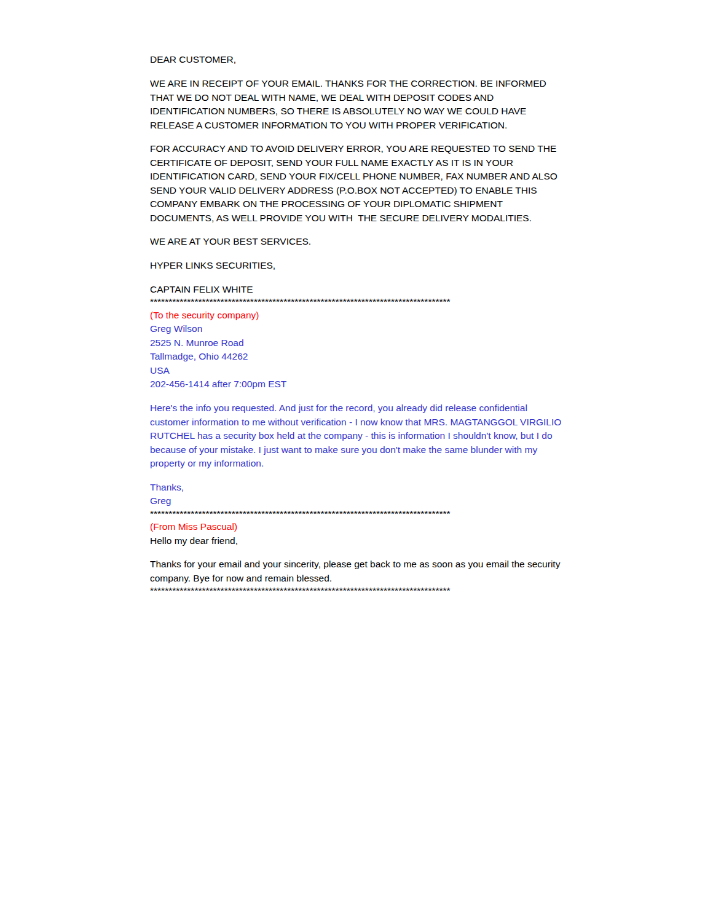DEAR CUSTOMER,
WE ARE IN RECEIPT OF YOUR EMAIL. THANKS FOR THE CORRECTION. BE INFORMED THAT WE DO NOT DEAL WITH NAME, WE DEAL WITH DEPOSIT CODES AND IDENTIFICATION NUMBERS, SO THERE IS ABSOLUTELY NO WAY WE COULD HAVE RELEASE A CUSTOMER INFORMATION TO YOU WITH PROPER VERIFICATION.
FOR ACCURACY AND TO AVOID DELIVERY ERROR, YOU ARE REQUESTED TO SEND THE CERTIFICATE OF DEPOSIT, SEND YOUR FULL NAME EXACTLY AS IT IS IN YOUR IDENTIFICATION CARD, SEND YOUR FIX/CELL PHONE NUMBER, FAX NUMBER AND ALSO SEND YOUR VALID DELIVERY ADDRESS (P.O.BOX NOT ACCEPTED) TO ENABLE THIS COMPANY EMBARK ON THE PROCESSING OF YOUR DIPLOMATIC SHIPMENT DOCUMENTS, AS WELL PROVIDE YOU WITH THE SECURE DELIVERY MODALITIES.
WE ARE AT YOUR BEST SERVICES.
HYPER LINKS SECURITIES,
CAPTAIN FELIX WHITE
*********************************************************************************
(To the security company)
Greg Wilson
2525 N. Munroe Road
Tallmadge, Ohio 44262
USA
202-456-1414 after 7:00pm EST
Here's the info you requested. And just for the record, you already did release confidential customer information to me without verification - I now know that MRS. MAGTANGGOL VIRGILIO RUTCHEL has a security box held at the company - this is information I shouldn't know, but I do because of your mistake. I just want to make sure you don't make the same blunder with my property or my information.
Thanks,
Greg
*********************************************************************************
(From Miss Pascual)
Hello my dear friend,
Thanks for your email and your sincerity, please get back to me as soon as you email the security company. Bye for now and remain blessed.
*********************************************************************************